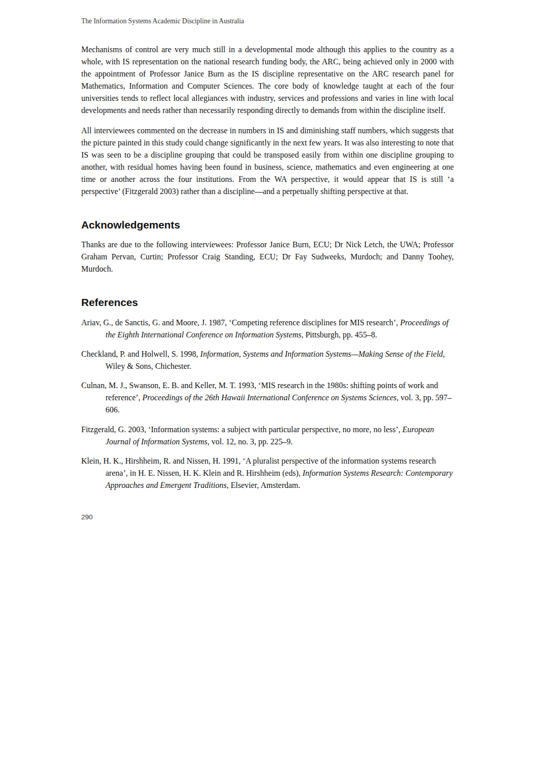The Information Systems Academic Discipline in Australia
Mechanisms of control are very much still in a developmental mode although this applies to the country as a whole, with IS representation on the national research funding body, the ARC, being achieved only in 2000 with the appointment of Professor Janice Burn as the IS discipline representative on the ARC research panel for Mathematics, Information and Computer Sciences. The core body of knowledge taught at each of the four universities tends to reflect local allegiances with industry, services and professions and varies in line with local developments and needs rather than necessarily responding directly to demands from within the discipline itself.
All interviewees commented on the decrease in numbers in IS and diminishing staff numbers, which suggests that the picture painted in this study could change significantly in the next few years. It was also interesting to note that IS was seen to be a discipline grouping that could be transposed easily from within one discipline grouping to another, with residual homes having been found in business, science, mathematics and even engineering at one time or another across the four institutions. From the WA perspective, it would appear that IS is still ‘a perspective’ (Fitzgerald 2003) rather than a discipline—and a perpetually shifting perspective at that.
Acknowledgements
Thanks are due to the following interviewees: Professor Janice Burn, ECU; Dr Nick Letch, the UWA; Professor Graham Pervan, Curtin; Professor Craig Standing, ECU; Dr Fay Sudweeks, Murdoch; and Danny Toohey, Murdoch.
References
Ariav, G., de Sanctis, G. and Moore, J. 1987, ‘Competing reference disciplines for MIS research’, Proceedings of the Eighth International Conference on Information Systems, Pittsburgh, pp. 455–8.
Checkland, P. and Holwell, S. 1998, Information, Systems and Information Systems—Making Sense of the Field, Wiley & Sons, Chichester.
Culnan, M. J., Swanson, E. B. and Keller, M. T. 1993, ‘MIS research in the 1980s: shifting points of work and reference’, Proceedings of the 26th Hawaii International Conference on Systems Sciences, vol. 3, pp. 597–606.
Fitzgerald, G. 2003, ‘Information systems: a subject with particular perspective, no more, no less’, European Journal of Information Systems, vol. 12, no. 3, pp. 225–9.
Klein, H. K., Hirshheim, R. and Nissen, H. 1991, ‘A pluralist perspective of the information systems research arena’, in H. E. Nissen, H. K. Klein and R. Hirshheim (eds), Information Systems Research: Contemporary Approaches and Emergent Traditions, Elsevier, Amsterdam.
290